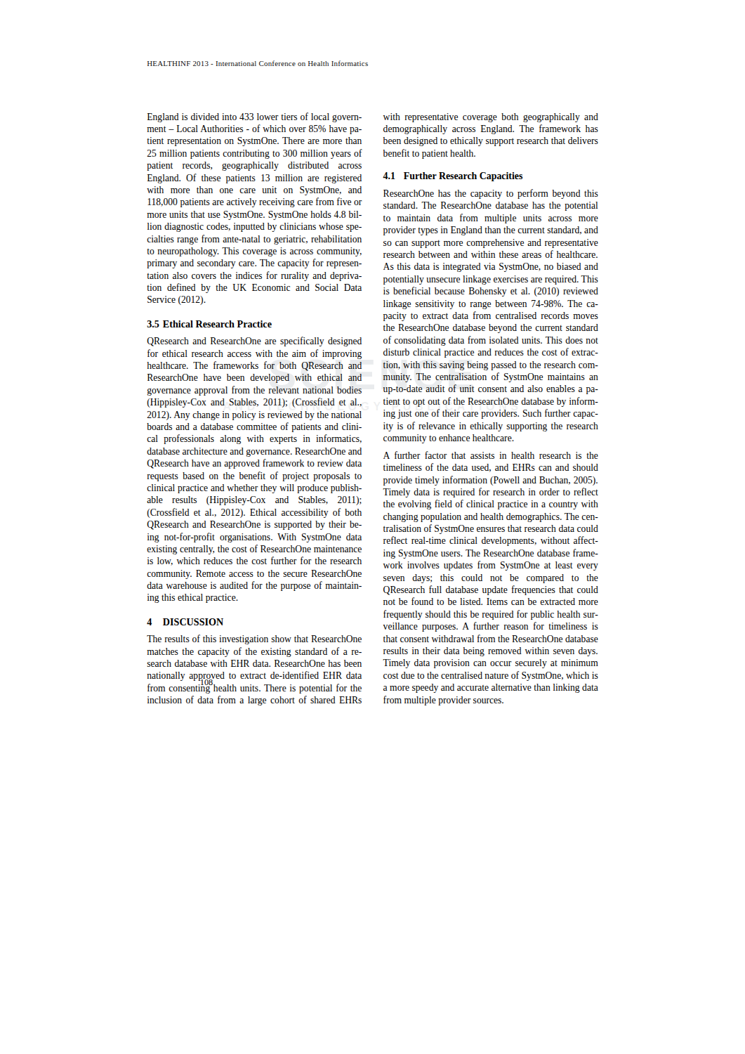HEALTHINF 2013 - International Conference on Health Informatics
SCIENCEAND TECHNOLOGY PUBLICATIONS
England is divided into 433 lower tiers of local government – Local Authorities - of which over 85% have patient representation on SystmOne. There are more than 25 million patients contributing to 300 million years of patient records, geographically distributed across England. Of these patients 13 million are registered with more than one care unit on SystmOne, and 118,000 patients are actively receiving care from five or more units that use SystmOne. SystmOne holds 4.8 billion diagnostic codes, inputted by clinicians whose specialties range from ante-natal to geriatric, rehabilitation to neuropathology. This coverage is across community, primary and secondary care. The capacity for representation also covers the indices for rurality and deprivation defined by the UK Economic and Social Data Service (2012).
3.5 Ethical Research Practice
QResearch and ResearchOne are specifically designed for ethical research access with the aim of improving healthcare. The frameworks for both QResearch and ResearchOne have been developed with ethical and governance approval from the relevant national bodies (Hippisley-Cox and Stables, 2011); (Crossfield et al., 2012). Any change in policy is reviewed by the national boards and a database committee of patients and clinical professionals along with experts in informatics, database architecture and governance. ResearchOne and QResearch have an approved framework to review data requests based on the benefit of project proposals to clinical practice and whether they will produce publishable results (Hippisley-Cox and Stables, 2011); (Crossfield et al., 2012). Ethical accessibility of both QResearch and ResearchOne is supported by their being not-for-profit organisations. With SystmOne data existing centrally, the cost of ResearchOne maintenance is low, which reduces the cost further for the research community. Remote access to the secure ResearchOne data warehouse is audited for the purpose of maintaining this ethical practice.
4 DISCUSSION
The results of this investigation show that ResearchOne matches the capacity of the existing standard of a research database with EHR data. ResearchOne has been nationally approved to extract de-identified EHR data from consenting health units. There is potential for the inclusion of data from a large cohort of shared EHRs with representative coverage both geographically and demographically across England. The framework has been designed to ethically support research that delivers benefit to patient health.
4.1 Further Research Capacities
ResearchOne has the capacity to perform beyond this standard. The ResearchOne database has the potential to maintain data from multiple units across more provider types in England than the current standard, and so can support more comprehensive and representative research between and within these areas of healthcare. As this data is integrated via SystmOne, no biased and potentially unsecure linkage exercises are required. This is beneficial because Bohensky et al. (2010) reviewed linkage sensitivity to range between 74-98%. The capacity to extract data from centralised records moves the ResearchOne database beyond the current standard of consolidating data from isolated units. This does not disturb clinical practice and reduces the cost of extraction, with this saving being passed to the research community. The centralisation of SystmOne maintains an up-to-date audit of unit consent and also enables a patient to opt out of the ResearchOne database by informing just one of their care providers. Such further capacity is of relevance in ethically supporting the research community to enhance healthcare.
A further factor that assists in health research is the timeliness of the data used, and EHRs can and should provide timely information (Powell and Buchan, 2005). Timely data is required for research in order to reflect the evolving field of clinical practice in a country with changing population and health demographics. The centralisation of SystmOne ensures that research data could reflect real-time clinical developments, without affecting SystmOne users. The ResearchOne database framework involves updates from SystmOne at least every seven days; this could not be compared to the QResearch full database update frequencies that could not be found to be listed. Items can be extracted more frequently should this be required for public health surveillance purposes. A further reason for timeliness is that consent withdrawal from the ResearchOne database results in their data being removed within seven days. Timely data provision can occur securely at minimum cost due to the centralised nature of SystmOne, which is a more speedy and accurate alternative than linking data from multiple provider sources.
108